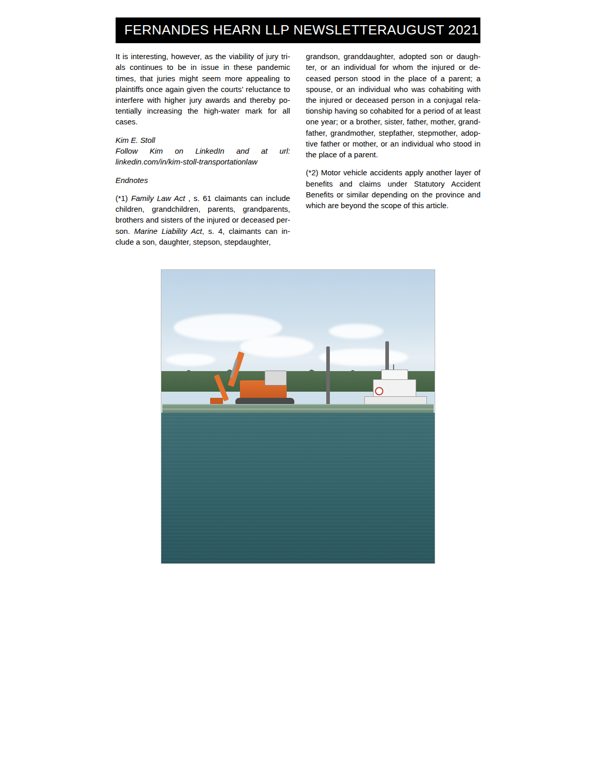FERNANDES HEARN LLP NEWSLETTER
AUGUST 2021 PAGE 12
It is interesting, however, as the viability of jury trials continues to be in issue in these pandemic times, that juries might seem more appealing to plaintiffs once again given the courts’ reluctance to interfere with higher jury awards and thereby potentially increasing the high-water mark for all cases.
Kim E. Stoll
Follow Kim on LinkedIn and at url: linkedin.com/in/kim-stoll-transportationlaw
Endnotes
(*1) Family Law Act , s. 61 claimants can include children, grandchildren, parents, grandparents, brothers and sisters of the injured or deceased person. Marine Liability Act, s. 4, claimants can include a son, daughter, stepson, stepdaughter,
grandson, granddaughter, adopted son or daughter, or an individual for whom the injured or deceased person stood in the place of a parent; a spouse, or an individual who was cohabiting with the injured or deceased person in a conjugal relationship having so cohabited for a period of at least one year; or a brother, sister, father, mother, grandfather, grandmother, stepfather, stepmother, adoptive father or mother, or an individual who stood in the place of a parent.
(*2) Motor vehicle accidents apply another layer of benefits and claims under Statutory Accident Benefits or similar depending on the province and which are beyond the scope of this article.